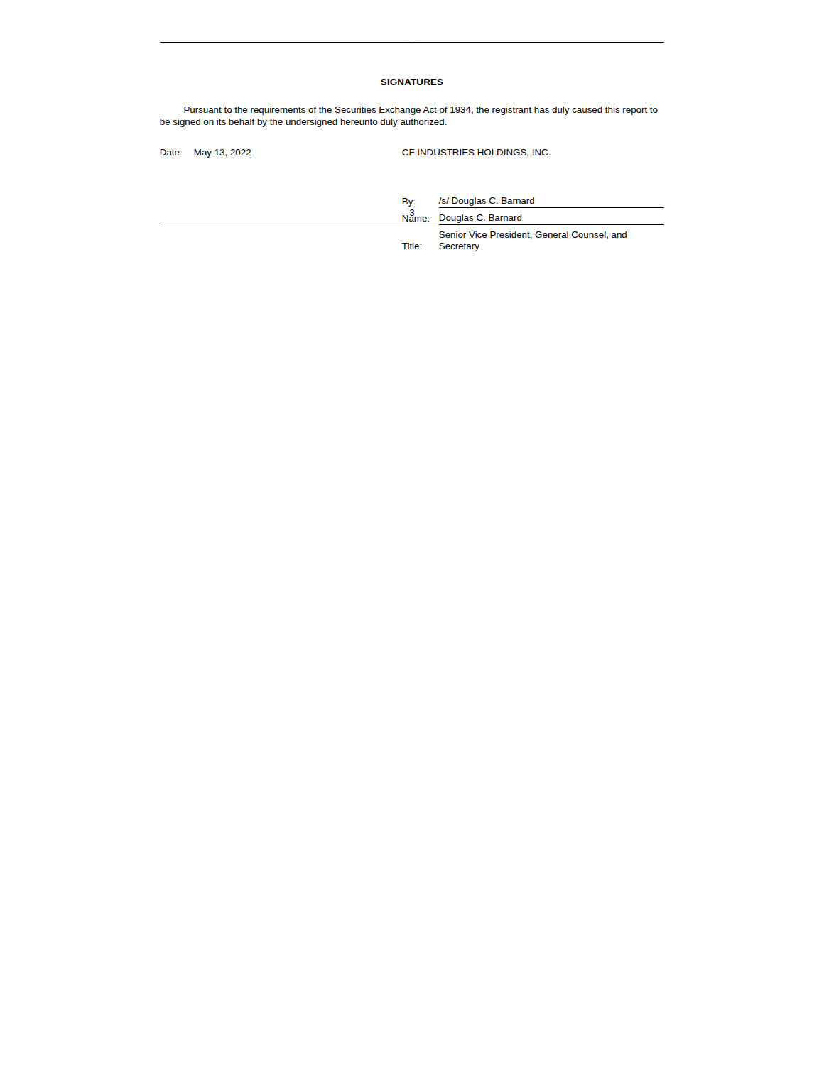_
SIGNATURES
Pursuant to the requirements of the Securities Exchange Act of 1934, the registrant has duly caused this report to be signed on its behalf by the undersigned hereunto duly authorized.
| Date: May 13, 2022 | CF INDUSTRIES HOLDINGS, INC. |
| | / By: / /s/ Douglas C. Barnard / / Name: / Douglas C. Barnard / / Title: / Senior Vice President, General Counsel, and Secretary / |
3